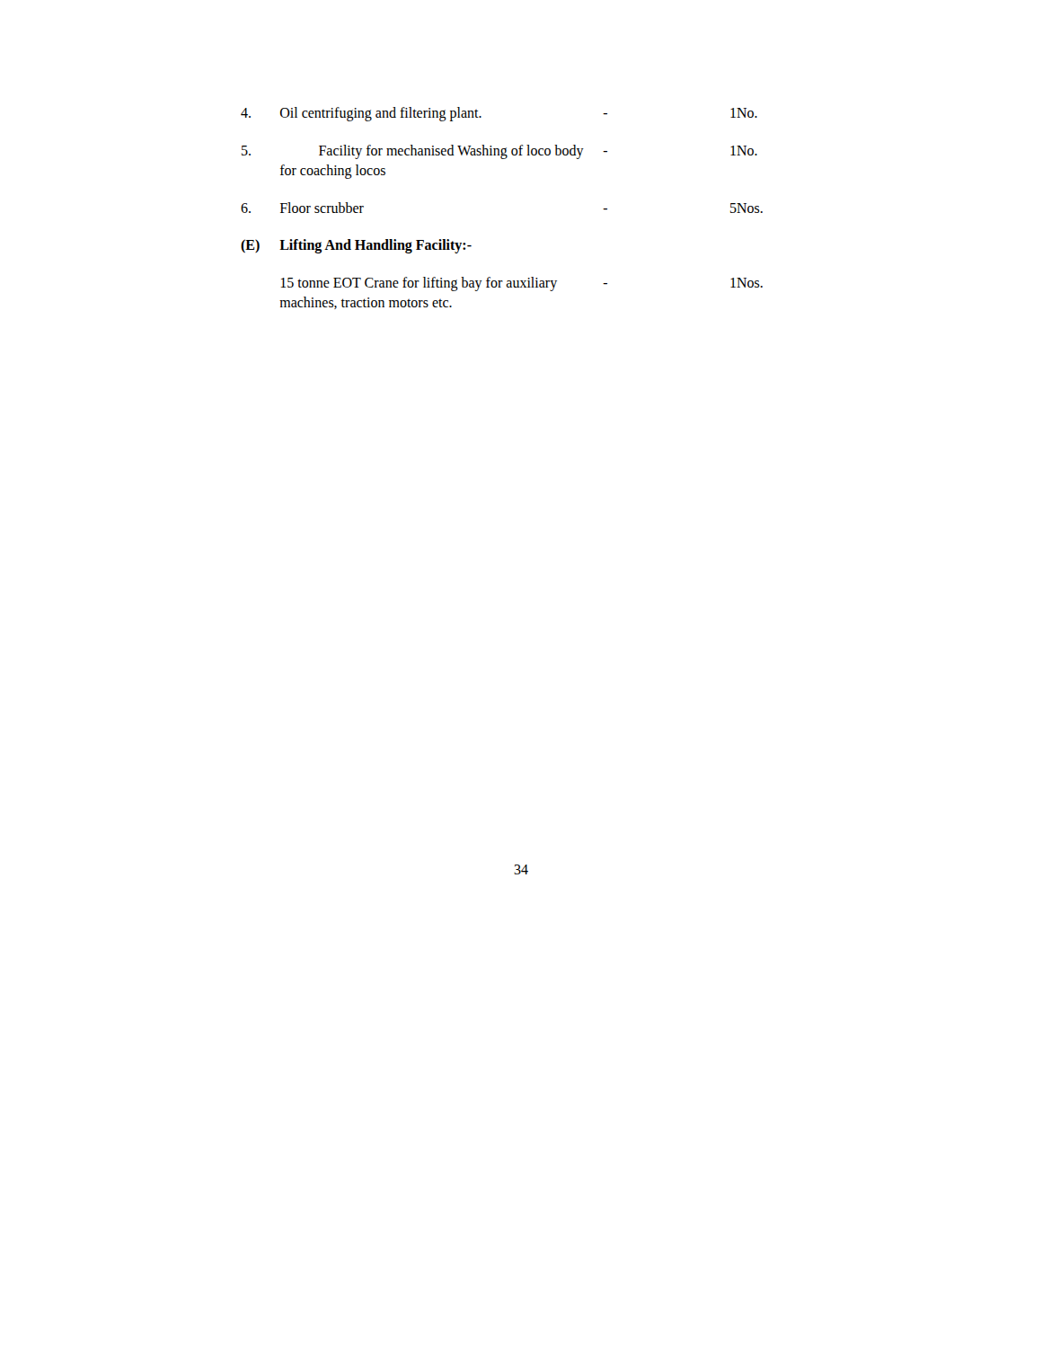| 4. | Oil centrifuging and filtering plant. | - | 1 | No. |
| 5. | Facility for mechanised Washing of loco body for coaching locos | - | 1 | No. |
| 6. | Floor scrubber | - | 5 | Nos. |
| (E) | Lifting And Handling Facility:- |
| | 15 tonne EOT Crane for lifting bay for auxiliary machines, traction motors etc. | - | 1 | Nos. |
34